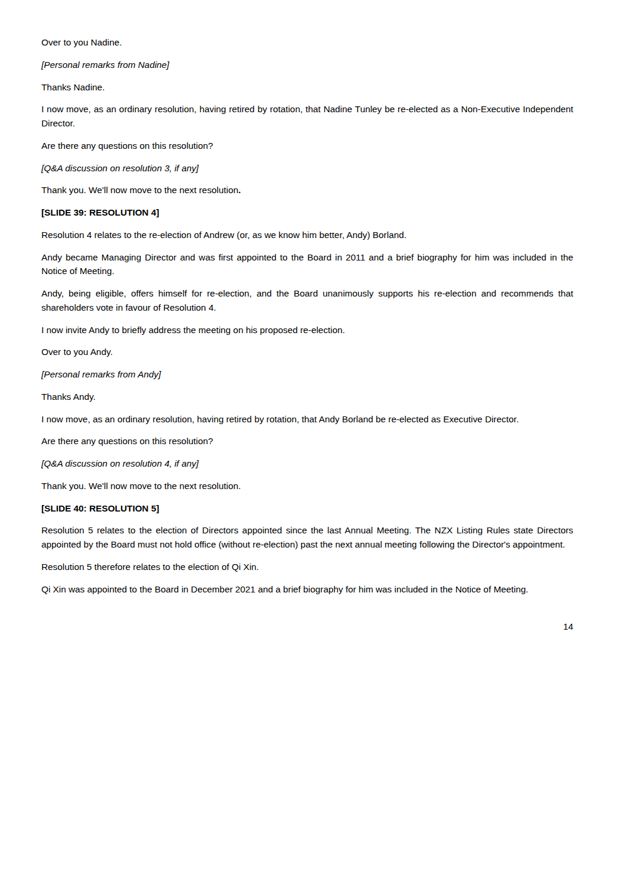Over to you Nadine.
[Personal remarks from Nadine]
Thanks Nadine.
I now move, as an ordinary resolution, having retired by rotation, that Nadine Tunley be re-elected as a Non-Executive Independent Director.
Are there any questions on this resolution?
[Q&A discussion on resolution 3, if any]
Thank you. We'll now move to the next resolution.
[SLIDE 39: RESOLUTION 4]
Resolution 4 relates to the re-election of Andrew (or, as we know him better, Andy) Borland.
Andy became Managing Director and was first appointed to the Board in 2011 and a brief biography for him was included in the Notice of Meeting.
Andy, being eligible, offers himself for re-election, and the Board unanimously supports his re-election and recommends that shareholders vote in favour of Resolution 4.
I now invite Andy to briefly address the meeting on his proposed re-election.
Over to you Andy.
[Personal remarks from Andy]
Thanks Andy.
I now move, as an ordinary resolution, having retired by rotation, that Andy Borland be re-elected as Executive Director.
Are there any questions on this resolution?
[Q&A discussion on resolution 4, if any]
Thank you. We'll now move to the next resolution.
[SLIDE 40: RESOLUTION 5]
Resolution 5 relates to the election of Directors appointed since the last Annual Meeting. The NZX Listing Rules state Directors appointed by the Board must not hold office (without re-election) past the next annual meeting following the Director's appointment.
Resolution 5 therefore relates to the election of Qi Xin.
Qi Xin was appointed to the Board in December 2021 and a brief biography for him was included in the Notice of Meeting.
14